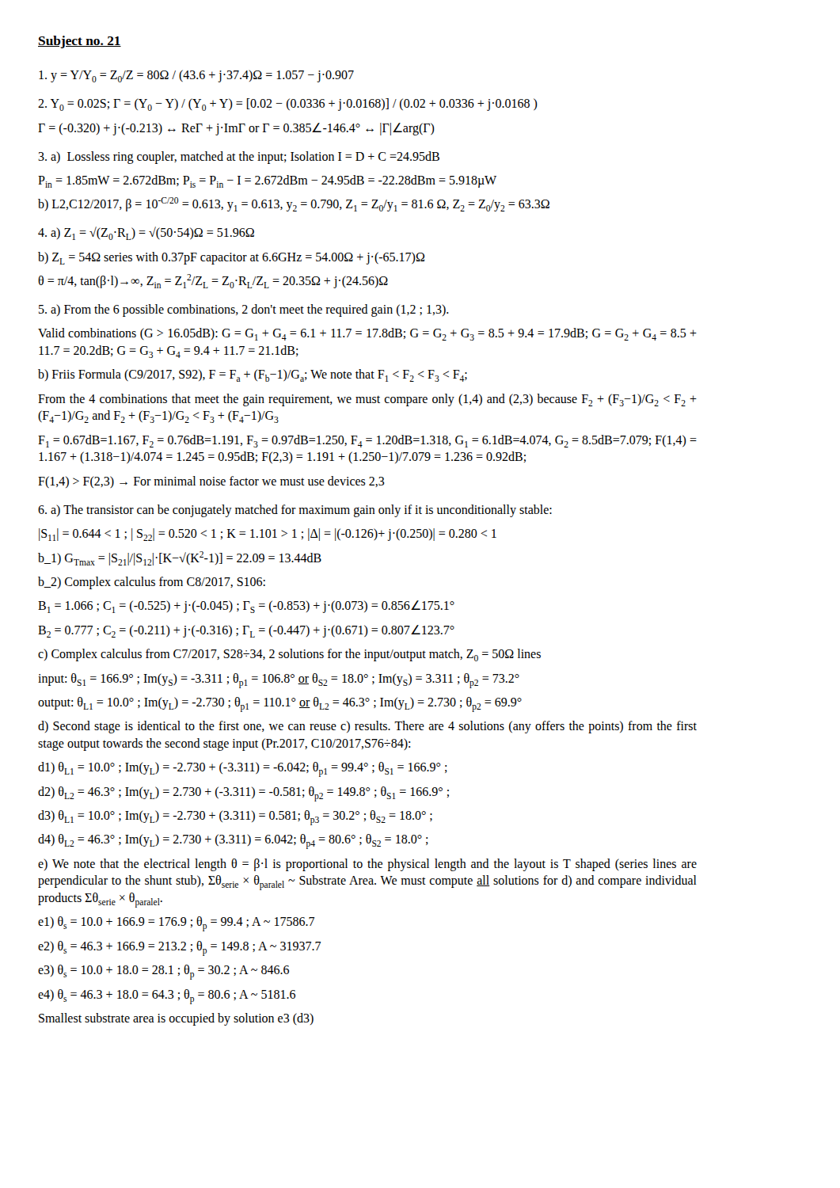Subject no. 21
1. y = Y/Y0 = Z0/Z = 80Ω / (43.6 + j·37.4)Ω = 1.057 − j·0.907
2. Y0 = 0.02S; Γ = (Y0 − Y) / (Y0 + Y) = [0.02 − (0.0336 + j·0.0168)] / (0.02 + 0.0336 + j·0.0168 )
Γ = (-0.320) + j·(-0.213) ↔ ReΓ + j·ImΓ or Γ = 0.385∠-146.4° ↔ |Γ|∠arg(Γ)
3. a) Lossless ring coupler, matched at the input; Isolation I = D + C =24.95dB
Pin = 1.85mW = 2.672dBm; Pis = Pin − I = 2.672dBm − 24.95dB = -22.28dBm = 5.918µW
b) L2,C12/2017, β = 10-C/20 = 0.613, y1 = 0.613, y2 = 0.790, Z1 = Z0/y1 = 81.6 Ω, Z2 = Z0/y2 = 63.3Ω
4. a) Z1 = √(Z0·RL) = √(50·54)Ω = 51.96Ω
b) ZL = 54Ω series with 0.37pF capacitor at 6.6GHz = 54.00Ω + j·(-65.17)Ω
θ = π/4, tan(β·l)→∞, Zin = Z12/ZL = Z0·RL/ZL = 20.35Ω + j·(24.56)Ω
5. a) From the 6 possible combinations, 2 don't meet the required gain (1,2 ; 1,3).
Valid combinations (G > 16.05dB): G = G1 + G4 = 6.1 + 11.7 = 17.8dB; G = G2 + G3 = 8.5 + 9.4 = 17.9dB; G = G2 + G4 = 8.5 + 11.7 = 20.2dB; G = G3 + G4 = 9.4 + 11.7 = 21.1dB;
b) Friis Formula (C9/2017, S92), F = Fa + (Fb−1)/Ga; We note that F1 < F2 < F3 < F4;
From the 4 combinations that meet the gain requirement, we must compare only (1,4) and (2,3) because F2 + (F3−1)/G2 < F2 + (F4−1)/G2 and F2 + (F3−1)/G2 < F3 + (F4−1)/G3
F1 = 0.67dB=1.167, F2 = 0.76dB=1.191, F3 = 0.97dB=1.250, F4 = 1.20dB=1.318, G1 = 6.1dB=4.074, G2 = 8.5dB=7.079; F(1,4) = 1.167 + (1.318−1)/4.074 = 1.245 = 0.95dB; F(2,3) = 1.191 + (1.250−1)/7.079 = 1.236 = 0.92dB;
F(1,4) > F(2,3) → For minimal noise factor we must use devices 2,3
6. a) The transistor can be conjugately matched for maximum gain only if it is unconditionally stable:
|S11| = 0.644 < 1 ; | S22| = 0.520 < 1 ; K = 1.101 > 1 ; |Δ| = |(-0.126)+ j·(0.250)| = 0.280 < 1
b_1) GTmax = |S21|/|S12|·[K−√(K2-1)] = 22.09 = 13.44dB
b_2) Complex calculus from C8/2017, S106:
B1 = 1.066 ; C1 = (-0.525) + j·(-0.045) ; ΓS = (-0.853) + j·(0.073) = 0.856∠175.1°
B2 = 0.777 ; C2 = (-0.211) + j·(-0.316) ; ΓL = (-0.447) + j·(0.671) = 0.807∠123.7°
c) Complex calculus from C7/2017, S28÷34, 2 solutions for the input/output match, Z0 = 50Ω lines
input: θS1 = 166.9° ; Im(yS) = -3.311 ; θp1 = 106.8° or θS2 = 18.0° ; Im(yS) = 3.311 ; θp2 = 73.2°
output: θL1 = 10.0° ; Im(yL) = -2.730 ; θp1 = 110.1° or θL2 = 46.3° ; Im(yL) = 2.730 ; θp2 = 69.9°
d) Second stage is identical to the first one, we can reuse c) results. There are 4 solutions (any offers the points) from the first stage output towards the second stage input (Pr.2017, C10/2017,S76÷84):
d1) θL1 = 10.0° ; Im(yL) = -2.730 + (-3.311) = -6.042; θp1 = 99.4° ; θS1 = 166.9° ;
d2) θL2 = 46.3° ; Im(yL) = 2.730 + (-3.311) = -0.581; θp2 = 149.8° ; θS1 = 166.9° ;
d3) θL1 = 10.0° ; Im(yL) = -2.730 + (3.311) = 0.581; θp3 = 30.2° ; θS2 = 18.0° ;
d4) θL2 = 46.3° ; Im(yL) = 2.730 + (3.311) = 6.042; θp4 = 80.6° ; θS2 = 18.0° ;
e) We note that the electrical length θ = β·l is proportional to the physical length and the layout is T shaped (series lines are perpendicular to the shunt stub), Σθserie × θparalel ~ Substrate Area. We must compute all solutions for d) and compare individual products Σθserie × θparalel.
e1) θs = 10.0 + 166.9 = 176.9 ; θp = 99.4 ; A ~ 17586.7
e2) θs = 46.3 + 166.9 = 213.2 ; θp = 149.8 ; A ~ 31937.7
e3) θs = 10.0 + 18.0 = 28.1 ; θp = 30.2 ; A ~ 846.6
e4) θs = 46.3 + 18.0 = 64.3 ; θp = 80.6 ; A ~ 5181.6
Smallest substrate area is occupied by solution e3 (d3)